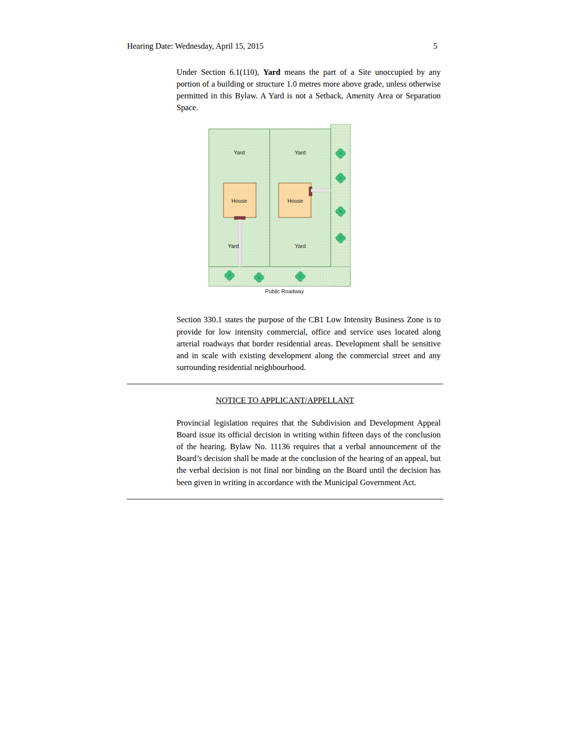Hearing Date: Wednesday, April 15, 2015
5
Under Section 6.1(110), Yard means the part of a Site unoccupied by any portion of a building or structure 1.0 metres more above grade, unless otherwise permitted in this Bylaw. A Yard is not a Setback, Amenity Area or Separation Space.
Yard Yard House House Yard Yard Public Roadway
Section 330.1 states the purpose of the CB1 Low Intensity Business Zone is to provide for low intensity commercial, office and service uses located along arterial roadways that border residential areas. Development shall be sensitive and in scale with existing development along the commercial street and any surrounding residential neighbourhood.
NOTICE TO APPLICANT/APPELLANT
Provincial legislation requires that the Subdivision and Development Appeal Board issue its official decision in writing within fifteen days of the conclusion of the hearing. Bylaw No. 11136 requires that a verbal announcement of the Board’s decision shall be made at the conclusion of the hearing of an appeal, but the verbal decision is not final nor binding on the Board until the decision has been given in writing in accordance with the Municipal Government Act.